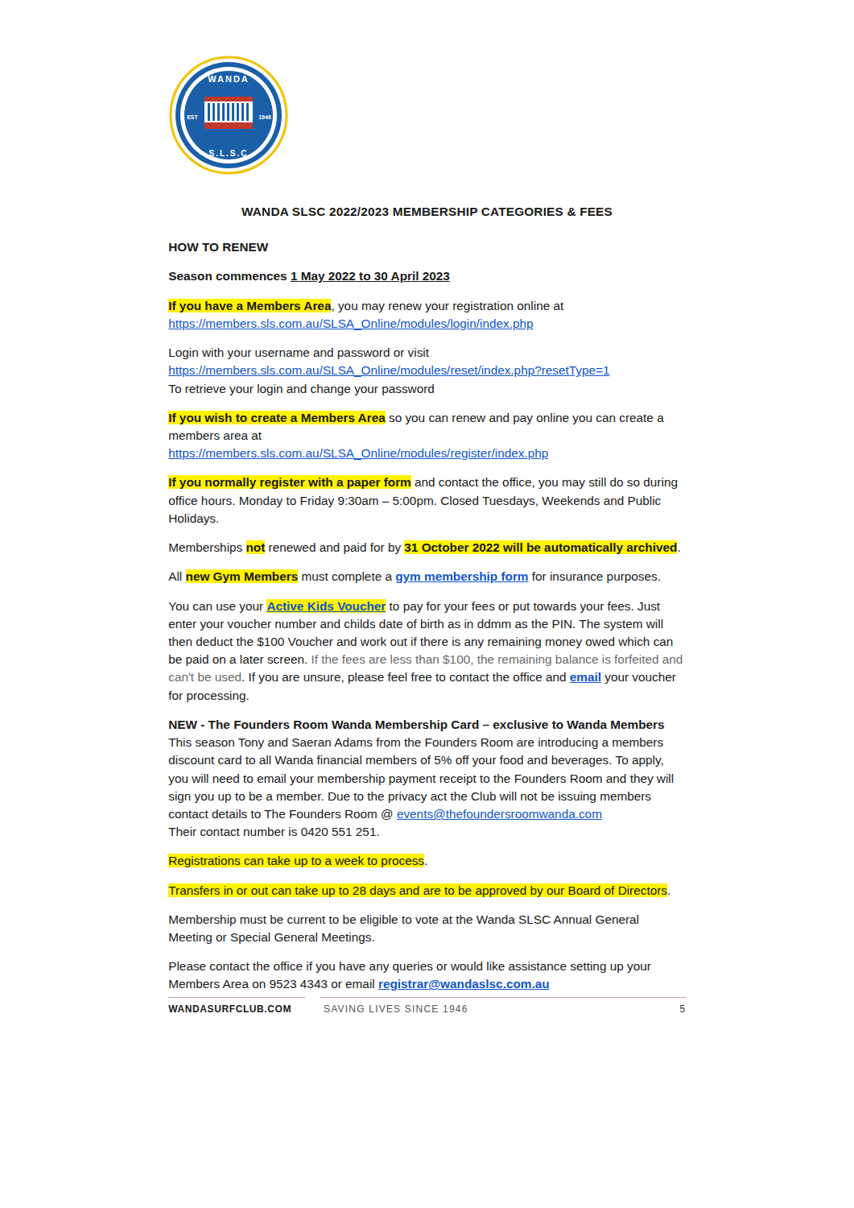WANDA S.L.S.C EST 1946
WANDA SLSC 2022/2023 MEMBERSHIP CATEGORIES & FEES
HOW TO RENEW
Season commences 1 May 2022 to 30 April 2023
If you have a Members Area, you may renew your registration online at
https://members.sls.com.au/SLSA_Online/modules/login/index.php
Login with your username and password or visit
https://members.sls.com.au/SLSA_Online/modules/reset/index.php?resetType=1
To retrieve your login and change your password
If you wish to create a Members Area so you can renew and pay online you can create a members area at
https://members.sls.com.au/SLSA_Online/modules/register/index.php
If you normally register with a paper form and contact the office, you may still do so during office hours. Monday to Friday 9:30am – 5:00pm. Closed Tuesdays, Weekends and Public Holidays.
Memberships not renewed and paid for by 31 October 2022 will be automatically archived.
All new Gym Members must complete a gym membership form for insurance purposes.
You can use your Active Kids Voucher to pay for your fees or put towards your fees. Just enter your voucher number and childs date of birth as in ddmm as the PIN. The system will then deduct the $100 Voucher and work out if there is any remaining money owed which can be paid on a later screen. If the fees are less than $100, the remaining balance is forfeited and can't be used. If you are unsure, please feel free to contact the office and email your voucher for processing.
NEW - The Founders Room Wanda Membership Card – exclusive to Wanda Members
This season Tony and Saeran Adams from the Founders Room are introducing a members discount card to all Wanda financial members of 5% off your food and beverages. To apply, you will need to email your membership payment receipt to the Founders Room and they will sign you up to be a member. Due to the privacy act the Club will not be issuing members contact details to The Founders Room @ events@thefoundersroomwanda.com
Their contact number is 0420 551 251.
Registrations can take up to a week to process.
Transfers in or out can take up to 28 days and are to be approved by our Board of Directors.
Membership must be current to be eligible to vote at the Wanda SLSC Annual General Meeting or Special General Meetings.
Please contact the office if you have any queries or would like assistance setting up your Members Area on 9523 4343 or email registrar@wandaslsc.com.au
WANDASURFCLUB.COM
SAVING LIVES SINCE 1946
5